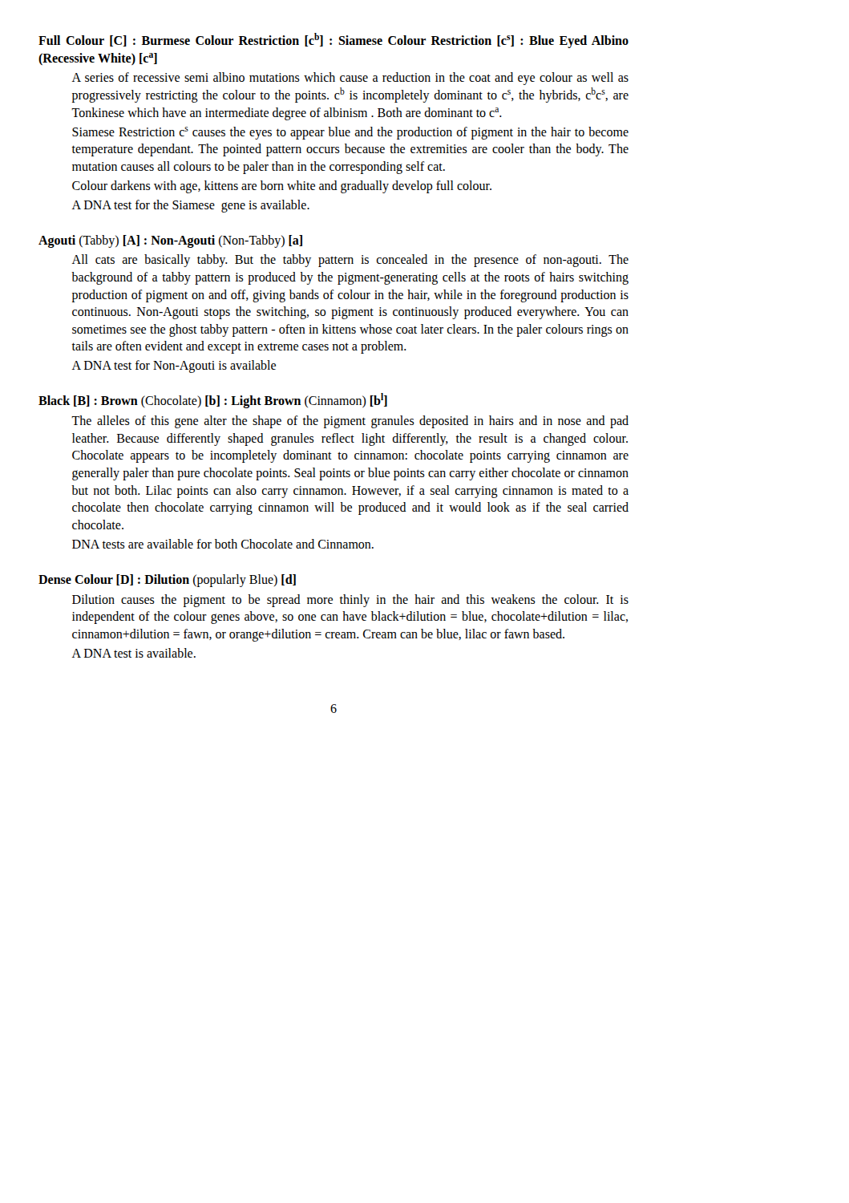Full Colour [C] : Burmese Colour Restriction [cb] : Siamese Colour Restriction [cs] : Blue Eyed Albino (Recessive White) [ca]
A series of recessive semi albino mutations which cause a reduction in the coat and eye colour as well as progressively restricting the colour to the points. cb is incompletely dominant to cs, the hybrids, cbcs, are Tonkinese which have an intermediate degree of albinism . Both are dominant to ca.
Siamese Restriction cs causes the eyes to appear blue and the production of pigment in the hair to become temperature dependant. The pointed pattern occurs because the extremities are cooler than the body. The mutation causes all colours to be paler than in the corresponding self cat.
Colour darkens with age, kittens are born white and gradually develop full colour.
A DNA test for the Siamese gene is available.
Agouti (Tabby) [A] : Non-Agouti (Non-Tabby) [a]
All cats are basically tabby. But the tabby pattern is concealed in the presence of non-agouti. The background of a tabby pattern is produced by the pigment-generating cells at the roots of hairs switching production of pigment on and off, giving bands of colour in the hair, while in the foreground production is continuous. Non-Agouti stops the switching, so pigment is continuously produced everywhere. You can sometimes see the ghost tabby pattern - often in kittens whose coat later clears. In the paler colours rings on tails are often evident and except in extreme cases not a problem.
A DNA test for Non-Agouti is available
Black [B] : Brown (Chocolate) [b] : Light Brown (Cinnamon) [bl]
The alleles of this gene alter the shape of the pigment granules deposited in hairs and in nose and pad leather. Because differently shaped granules reflect light differently, the result is a changed colour. Chocolate appears to be incompletely dominant to cinnamon: chocolate points carrying cinnamon are generally paler than pure chocolate points. Seal points or blue points can carry either chocolate or cinnamon but not both. Lilac points can also carry cinnamon. However, if a seal carrying cinnamon is mated to a chocolate then chocolate carrying cinnamon will be produced and it would look as if the seal carried chocolate.
DNA tests are available for both Chocolate and Cinnamon.
Dense Colour [D] : Dilution (popularly Blue) [d]
Dilution causes the pigment to be spread more thinly in the hair and this weakens the colour. It is independent of the colour genes above, so one can have black+dilution = blue, chocolate+dilution = lilac, cinnamon+dilution = fawn, or orange+dilution = cream. Cream can be blue, lilac or fawn based.
A DNA test is available.
6